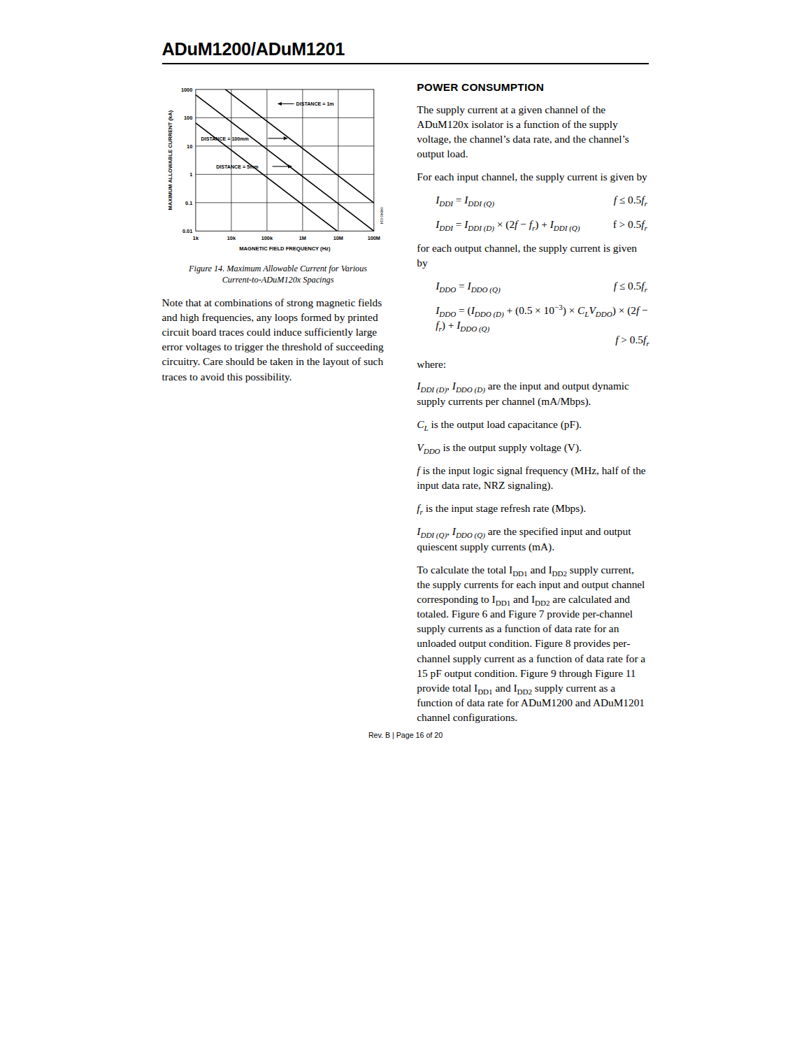ADuM1200/ADuM1201
1000 100 10 1 0.1 0.01 1k 10k 100k 1M 10M 100M MAGNETIC FIELD FREQUENCY (Hz) MAXIMUM ALLOWABLE CURRENT (kA) DISTANCE = 1m DISTANCE = 100mm DISTANCE = 5mm 04640-014
Figure 14. Maximum Allowable Current for Various
Current-to-ADuM120x Spacings
Note that at combinations of strong magnetic fields and high frequencies, any loops formed by printed circuit board traces could induce sufficiently large error voltages to trigger the threshold of succeeding circuitry. Care should be taken in the layout of such traces to avoid this possibility.
Power Consumption
The supply current at a given channel of the ADuM120x isolator is a function of the supply voltage, the channel’s data rate, and the channel’s output load.
For each input channel, the supply current is given by
IDDI = IDDI (Q) f ≤ 0.5fr
IDDI = IDDI (D) × (2f − fr) + IDDI (Q) f > 0.5fr
for each output channel, the supply current is given by
IDDO = IDDO (Q) f ≤ 0.5fr
IDDO = (IDDO (D) + (0.5 × 10−3) × CLVDDO) × (2f − fr) + IDDO (Q) f > 0.5fr
where:
IDDI (D), IDDO (D) are the input and output dynamic supply currents per channel (mA/Mbps).
CL is the output load capacitance (pF).
VDDO is the output supply voltage (V).
f is the input logic signal frequency (MHz, half of the input data rate, NRZ signaling).
fr is the input stage refresh rate (Mbps).
IDDI (Q), IDDO (Q) are the specified input and output quiescent supply currents (mA).
To calculate the total IDD1 and IDD2 supply current, the supply currents for each input and output channel corresponding to IDD1 and IDD2 are calculated and totaled. Figure 6 and Figure 7 provide per-channel supply currents as a function of data rate for an unloaded output condition. Figure 8 provides per-channel supply current as a function of data rate for a 15 pF output condition. Figure 9 through Figure 11 provide total IDD1 and IDD2 supply current as a function of data rate for ADuM1200 and ADuM1201 channel configurations.
Rev. B | Page 16 of 20